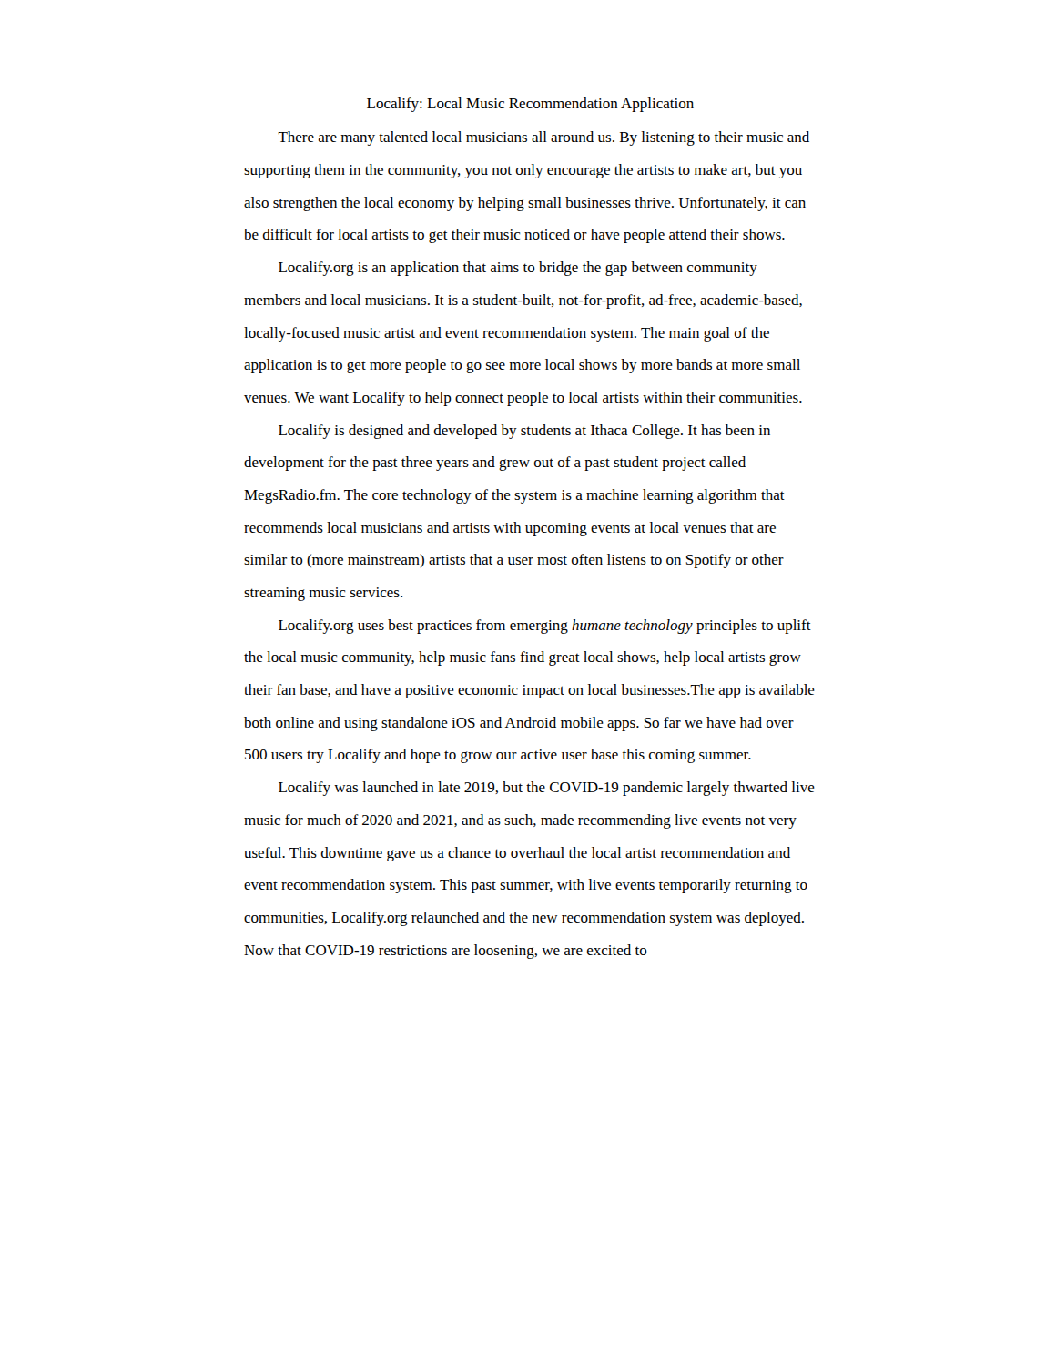Localify: Local Music Recommendation Application
There are many talented local musicians all around us. By listening to their music and supporting them in the community, you not only encourage the artists to make art, but you also strengthen the local economy by helping small businesses thrive. Unfortunately, it can be difficult for local artists to get their music noticed or have people attend their shows.
Localify.org is an application that aims to bridge the gap between community members and local musicians. It is a student-built, not-for-profit, ad-free, academic-based, locally-focused music artist and event recommendation system. The main goal of the application is to get more people to go see more local shows by more bands at more small venues. We want Localify to help connect people to local artists within their communities.
Localify is designed and developed by students at Ithaca College. It has been in development for the past three years and grew out of a past student project called MegsRadio.fm. The core technology of the system is a machine learning algorithm that recommends local musicians and artists with upcoming events at local venues that are similar to (more mainstream) artists that a user most often listens to on Spotify or other streaming music services.
Localify.org uses best practices from emerging humane technology principles to uplift the local music community, help music fans find great local shows, help local artists grow their fan base, and have a positive economic impact on local businesses.The app is available both online and using standalone iOS and Android mobile apps. So far we have had over 500 users try Localify and hope to grow our active user base this coming summer.
Localify was launched in late 2019, but the COVID-19 pandemic largely thwarted live music for much of 2020 and 2021, and as such, made recommending live events not very useful. This downtime gave us a chance to overhaul the local artist recommendation and event recommendation system. This past summer, with live events temporarily returning to communities, Localify.org relaunched and the new recommendation system was deployed. Now that COVID-19 restrictions are loosening, we are excited to